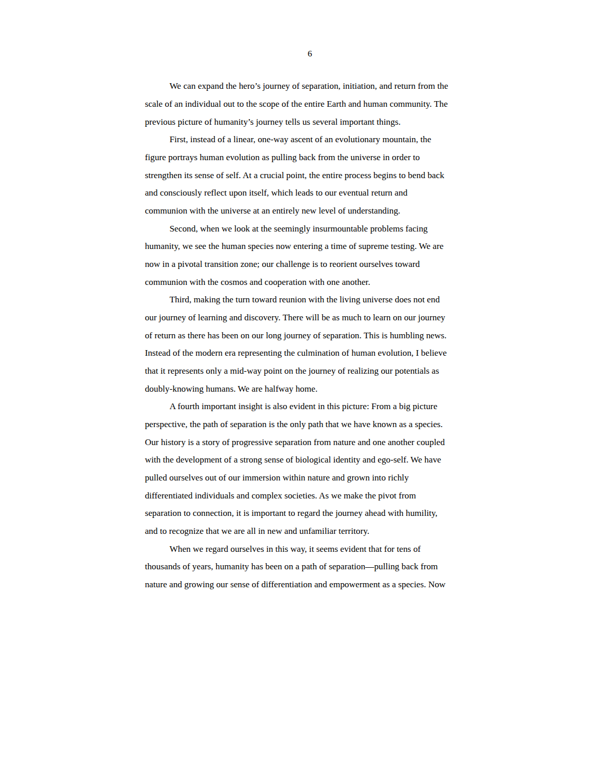6
We can expand the hero’s journey of separation, initiation, and return from the scale of an individual out to the scope of the entire Earth and human community. The previous picture of humanity’s journey tells us several important things.
First, instead of a linear, one-way ascent of an evolutionary mountain, the figure portrays human evolution as pulling back from the universe in order to strengthen its sense of self. At a crucial point, the entire process begins to bend back and consciously reflect upon itself, which leads to our eventual return and communion with the universe at an entirely new level of understanding.
Second, when we look at the seemingly insurmountable problems facing humanity, we see the human species now entering a time of supreme testing. We are now in a pivotal transition zone; our challenge is to reorient ourselves toward communion with the cosmos and cooperation with one another.
Third, making the turn toward reunion with the living universe does not end our journey of learning and discovery. There will be as much to learn on our journey of return as there has been on our long journey of separation. This is humbling news. Instead of the modern era representing the culmination of human evolution, I believe that it represents only a mid-way point on the journey of realizing our potentials as doubly-knowing humans. We are halfway home.
A fourth important insight is also evident in this picture: From a big picture perspective, the path of separation is the only path that we have known as a species. Our history is a story of progressive separation from nature and one another coupled with the development of a strong sense of biological identity and ego-self. We have pulled ourselves out of our immersion within nature and grown into richly differentiated individuals and complex societies. As we make the pivot from separation to connection, it is important to regard the journey ahead with humility, and to recognize that we are all in new and unfamiliar territory.
When we regard ourselves in this way, it seems evident that for tens of thousands of years, humanity has been on a path of separation—pulling back from nature and growing our sense of differentiation and empowerment as a species. Now